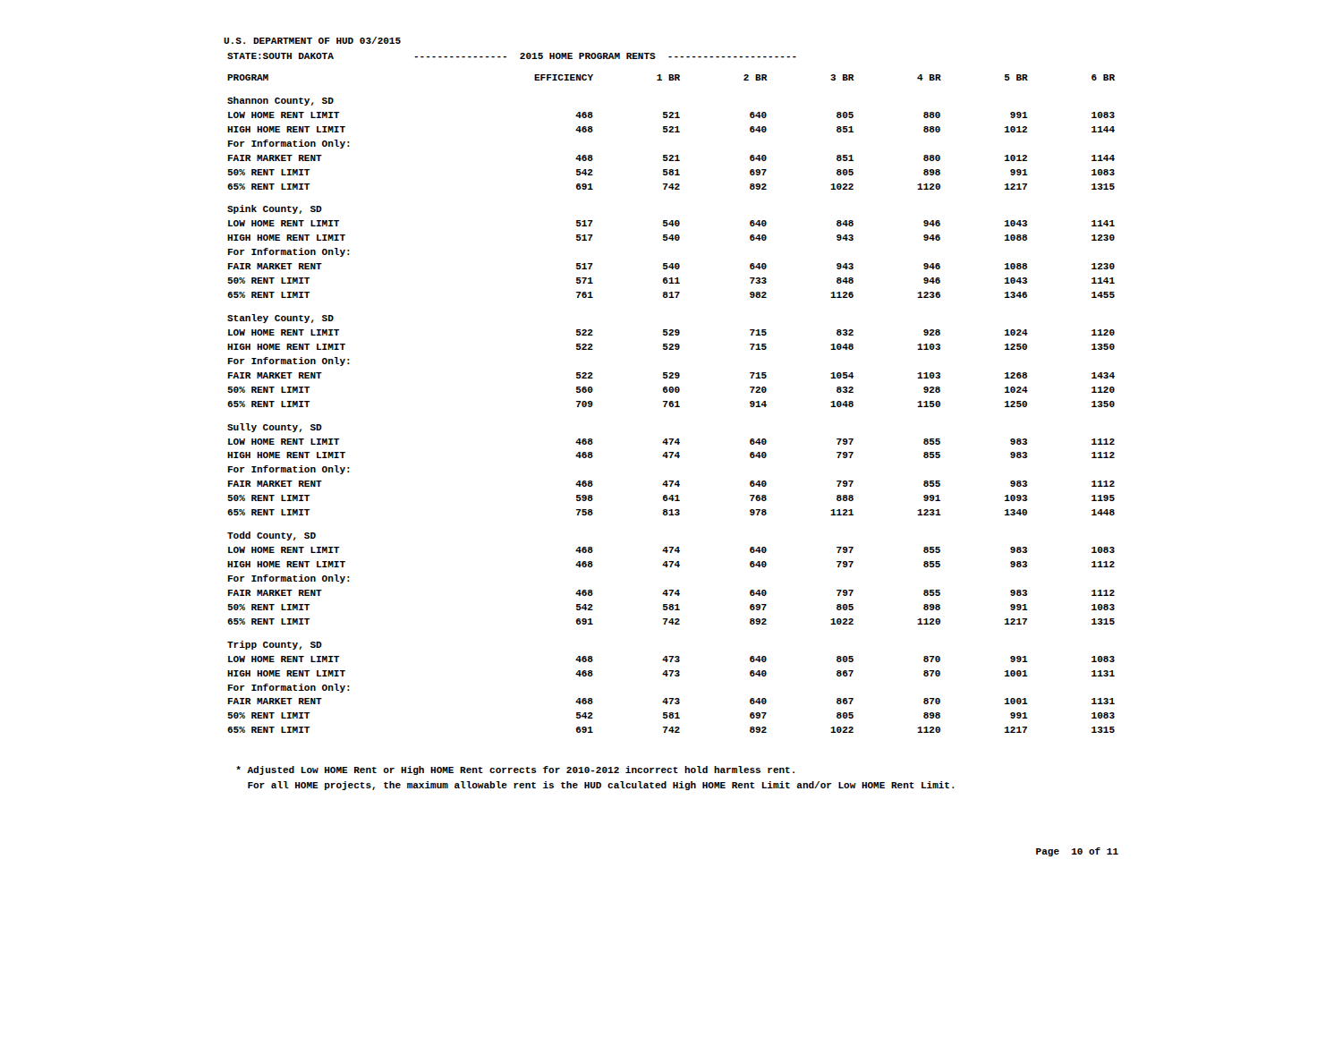U.S. DEPARTMENT OF HUD 03/2015
| STATE:SOUTH DAKOTA | ---------------- 2015 HOME PROGRAM RENTS ---------------------- |
| PROGRAM | EFFICIENCY | 1 BR | 2 BR | 3 BR | 4 BR | 5 BR | 6 BR |
| Shannon County, SD |
| LOW HOME RENT LIMIT | 468 | 521 | 640 | 805 | 880 | 991 | 1083 |
| HIGH HOME RENT LIMIT | 468 | 521 | 640 | 851 | 880 | 1012 | 1144 |
| For Information Only: | | | | | | | |
| FAIR MARKET RENT | 468 | 521 | 640 | 851 | 880 | 1012 | 1144 |
| 50% RENT LIMIT | 542 | 581 | 697 | 805 | 898 | 991 | 1083 |
| 65% RENT LIMIT | 691 | 742 | 892 | 1022 | 1120 | 1217 | 1315 |
| Spink County, SD |
| LOW HOME RENT LIMIT | 517 | 540 | 640 | 848 | 946 | 1043 | 1141 |
| HIGH HOME RENT LIMIT | 517 | 540 | 640 | 943 | 946 | 1088 | 1230 |
| For Information Only: | | | | | | | |
| FAIR MARKET RENT | 517 | 540 | 640 | 943 | 946 | 1088 | 1230 |
| 50% RENT LIMIT | 571 | 611 | 733 | 848 | 946 | 1043 | 1141 |
| 65% RENT LIMIT | 761 | 817 | 982 | 1126 | 1236 | 1346 | 1455 |
| Stanley County, SD |
| LOW HOME RENT LIMIT | 522 | 529 | 715 | 832 | 928 | 1024 | 1120 |
| HIGH HOME RENT LIMIT | 522 | 529 | 715 | 1048 | 1103 | 1250 | 1350 |
| For Information Only: | | | | | | | |
| FAIR MARKET RENT | 522 | 529 | 715 | 1054 | 1103 | 1268 | 1434 |
| 50% RENT LIMIT | 560 | 600 | 720 | 832 | 928 | 1024 | 1120 |
| 65% RENT LIMIT | 709 | 761 | 914 | 1048 | 1150 | 1250 | 1350 |
| Sully County, SD |
| LOW HOME RENT LIMIT | 468 | 474 | 640 | 797 | 855 | 983 | 1112 |
| HIGH HOME RENT LIMIT | 468 | 474 | 640 | 797 | 855 | 983 | 1112 |
| For Information Only: | | | | | | | |
| FAIR MARKET RENT | 468 | 474 | 640 | 797 | 855 | 983 | 1112 |
| 50% RENT LIMIT | 598 | 641 | 768 | 888 | 991 | 1093 | 1195 |
| 65% RENT LIMIT | 758 | 813 | 978 | 1121 | 1231 | 1340 | 1448 |
| Todd County, SD |
| LOW HOME RENT LIMIT | 468 | 474 | 640 | 797 | 855 | 983 | 1083 |
| HIGH HOME RENT LIMIT | 468 | 474 | 640 | 797 | 855 | 983 | 1112 |
| For Information Only: | | | | | | | |
| FAIR MARKET RENT | 468 | 474 | 640 | 797 | 855 | 983 | 1112 |
| 50% RENT LIMIT | 542 | 581 | 697 | 805 | 898 | 991 | 1083 |
| 65% RENT LIMIT | 691 | 742 | 892 | 1022 | 1120 | 1217 | 1315 |
| Tripp County, SD |
| LOW HOME RENT LIMIT | 468 | 473 | 640 | 805 | 870 | 991 | 1083 |
| HIGH HOME RENT LIMIT | 468 | 473 | 640 | 867 | 870 | 1001 | 1131 |
| For Information Only: | | | | | | | |
| FAIR MARKET RENT | 468 | 473 | 640 | 867 | 870 | 1001 | 1131 |
| 50% RENT LIMIT | 542 | 581 | 697 | 805 | 898 | 991 | 1083 |
| 65% RENT LIMIT | 691 | 742 | 892 | 1022 | 1120 | 1217 | 1315 |
* Adjusted Low HOME Rent or High HOME Rent corrects for 2010-2012 incorrect hold harmless rent. For all HOME projects, the maximum allowable rent is the HUD calculated High HOME Rent Limit and/or Low HOME Rent Limit.
Page 10 of 11